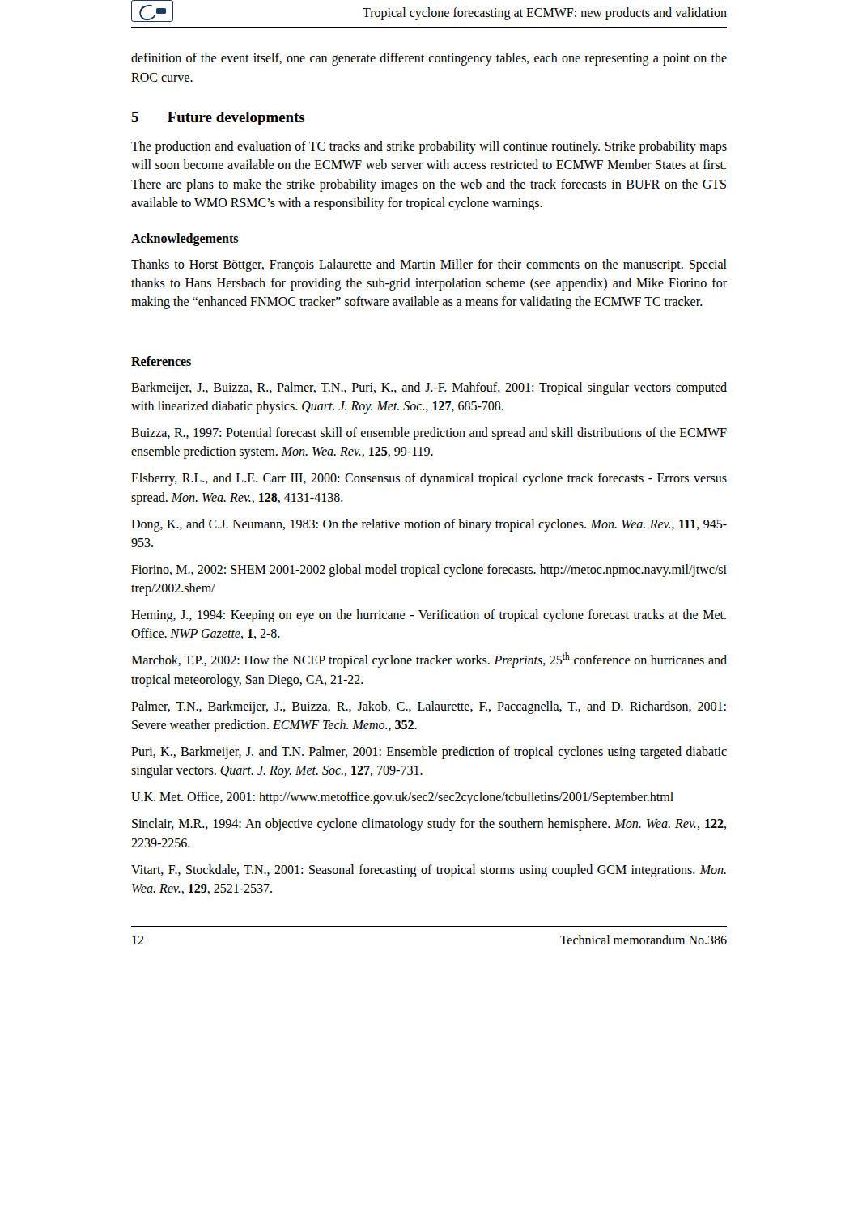Tropical cyclone forecasting at ECMWF: new products and validation
definition of the event itself, one can generate different contingency tables, each one representing a point on the ROC curve.
5 Future developments
The production and evaluation of TC tracks and strike probability will continue routinely. Strike probability maps will soon become available on the ECMWF web server with access restricted to ECMWF Member States at first. There are plans to make the strike probability images on the web and the track forecasts in BUFR on the GTS available to WMO RSMC’s with a responsibility for tropical cyclone warnings.
Acknowledgements
Thanks to Horst Böttger, François Lalaurette and Martin Miller for their comments on the manuscript. Special thanks to Hans Hersbach for providing the sub-grid interpolation scheme (see appendix) and Mike Fiorino for making the “enhanced FNMOC tracker” software available as a means for validating the ECMWF TC tracker.
References
Barkmeijer, J., Buizza, R., Palmer, T.N., Puri, K., and J.-F. Mahfouf, 2001: Tropical singular vectors computed with linearized diabatic physics. Quart. J. Roy. Met. Soc., 127, 685-708.
Buizza, R., 1997: Potential forecast skill of ensemble prediction and spread and skill distributions of the ECMWF ensemble prediction system. Mon. Wea. Rev., 125, 99-119.
Elsberry, R.L., and L.E. Carr III, 2000: Consensus of dynamical tropical cyclone track forecasts - Errors versus spread. Mon. Wea. Rev., 128, 4131-4138.
Dong, K., and C.J. Neumann, 1983: On the relative motion of binary tropical cyclones. Mon. Wea. Rev., 111, 945-953.
Fiorino, M., 2002: SHEM 2001-2002 global model tropical cyclone forecasts. http://metoc.npmoc.navy.mil/jtwc/sitrep/2002.shem/
Heming, J., 1994: Keeping on eye on the hurricane - Verification of tropical cyclone forecast tracks at the Met. Office. NWP Gazette, 1, 2-8.
Marchok, T.P., 2002: How the NCEP tropical cyclone tracker works. Preprints, 25th conference on hurricanes and tropical meteorology, San Diego, CA, 21-22.
Palmer, T.N., Barkmeijer, J., Buizza, R., Jakob, C., Lalaurette, F., Paccagnella, T., and D. Richardson, 2001: Severe weather prediction. ECMWF Tech. Memo., 352.
Puri, K., Barkmeijer, J. and T.N. Palmer, 2001: Ensemble prediction of tropical cyclones using targeted diabatic singular vectors. Quart. J. Roy. Met. Soc., 127, 709-731.
U.K. Met. Office, 2001: http://www.metoffice.gov.uk/sec2/sec2cyclone/tcbulletins/2001/September.html
Sinclair, M.R., 1994: An objective cyclone climatology study for the southern hemisphere. Mon. Wea. Rev., 122, 2239-2256.
Vitart, F., Stockdale, T.N., 2001: Seasonal forecasting of tropical storms using coupled GCM integrations. Mon. Wea. Rev., 129, 2521-2537.
12
Technical memorandum No.386